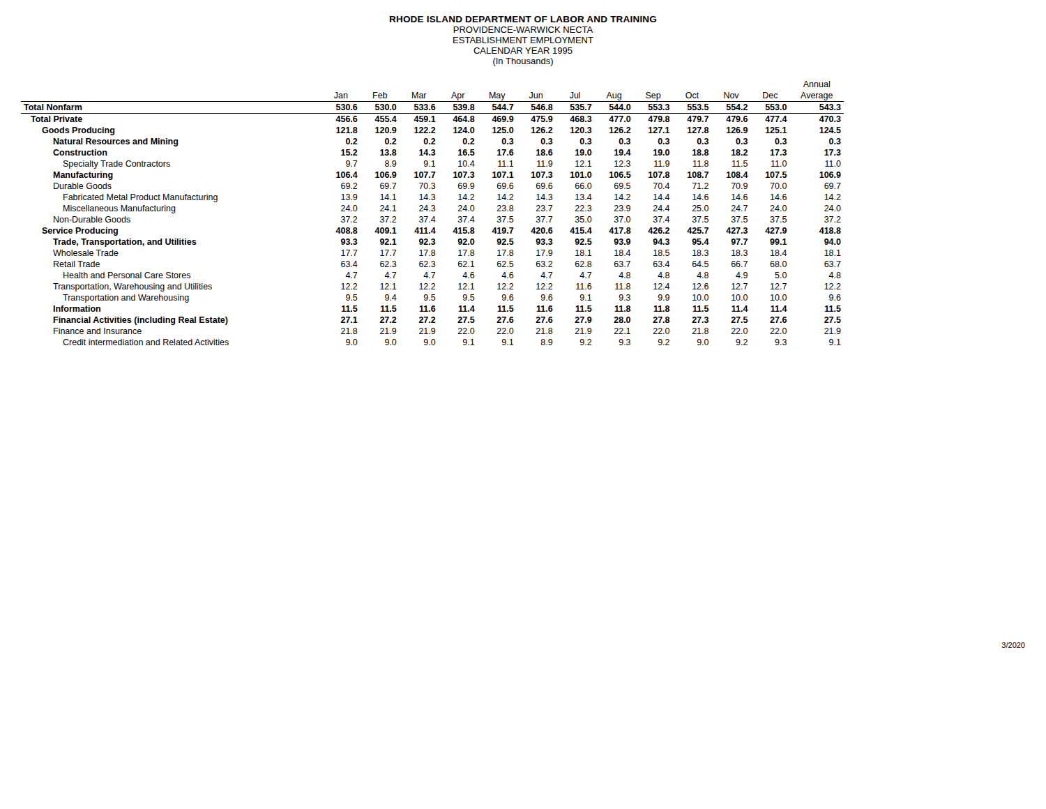RHODE ISLAND DEPARTMENT OF LABOR AND TRAINING
PROVIDENCE-WARWICK NECTA
ESTABLISHMENT EMPLOYMENT
CALENDAR YEAR 1995
(In Thousands)
| | | Annual |
| --- | --- | --- |
| | Jan | Feb | Mar | Apr | May | Jun | Jul | Aug | Sep | Oct | Nov | Dec | Average |
| Total Nonfarm | 530.6 | 530.0 | 533.6 | 539.8 | 544.7 | 546.8 | 535.7 | 544.0 | 553.3 | 553.5 | 554.2 | 553.0 | 543.3 |
| Total Private | 456.6 | 455.4 | 459.1 | 464.8 | 469.9 | 475.9 | 468.3 | 477.0 | 479.8 | 479.7 | 479.6 | 477.4 | 470.3 |
| Goods Producing | 121.8 | 120.9 | 122.2 | 124.0 | 125.0 | 126.2 | 120.3 | 126.2 | 127.1 | 127.8 | 126.9 | 125.1 | 124.5 |
| Natural Resources and Mining | 0.2 | 0.2 | 0.2 | 0.2 | 0.3 | 0.3 | 0.3 | 0.3 | 0.3 | 0.3 | 0.3 | 0.3 | 0.3 |
| Construction | 15.2 | 13.8 | 14.3 | 16.5 | 17.6 | 18.6 | 19.0 | 19.4 | 19.0 | 18.8 | 18.2 | 17.3 | 17.3 |
| Specialty Trade Contractors | 9.7 | 8.9 | 9.1 | 10.4 | 11.1 | 11.9 | 12.1 | 12.3 | 11.9 | 11.8 | 11.5 | 11.0 | 11.0 |
| Manufacturing | 106.4 | 106.9 | 107.7 | 107.3 | 107.1 | 107.3 | 101.0 | 106.5 | 107.8 | 108.7 | 108.4 | 107.5 | 106.9 |
| Durable Goods | 69.2 | 69.7 | 70.3 | 69.9 | 69.6 | 69.6 | 66.0 | 69.5 | 70.4 | 71.2 | 70.9 | 70.0 | 69.7 |
| Fabricated Metal Product Manufacturing | 13.9 | 14.1 | 14.3 | 14.2 | 14.2 | 14.3 | 13.4 | 14.2 | 14.4 | 14.6 | 14.6 | 14.6 | 14.2 |
| Miscellaneous Manufacturing | 24.0 | 24.1 | 24.3 | 24.0 | 23.8 | 23.7 | 22.3 | 23.9 | 24.4 | 25.0 | 24.7 | 24.0 | 24.0 |
| Non-Durable Goods | 37.2 | 37.2 | 37.4 | 37.4 | 37.5 | 37.7 | 35.0 | 37.0 | 37.4 | 37.5 | 37.5 | 37.5 | 37.2 |
| Service Producing | 408.8 | 409.1 | 411.4 | 415.8 | 419.7 | 420.6 | 415.4 | 417.8 | 426.2 | 425.7 | 427.3 | 427.9 | 418.8 |
| Trade, Transportation, and Utilities | 93.3 | 92.1 | 92.3 | 92.0 | 92.5 | 93.3 | 92.5 | 93.9 | 94.3 | 95.4 | 97.7 | 99.1 | 94.0 |
| Wholesale Trade | 17.7 | 17.7 | 17.8 | 17.8 | 17.8 | 17.9 | 18.1 | 18.4 | 18.5 | 18.3 | 18.3 | 18.4 | 18.1 |
| Retail Trade | 63.4 | 62.3 | 62.3 | 62.1 | 62.5 | 63.2 | 62.8 | 63.7 | 63.4 | 64.5 | 66.7 | 68.0 | 63.7 |
| Health and Personal Care Stores | 4.7 | 4.7 | 4.7 | 4.6 | 4.6 | 4.7 | 4.7 | 4.8 | 4.8 | 4.8 | 4.9 | 5.0 | 4.8 |
| Transportation, Warehousing and Utilities | 12.2 | 12.1 | 12.2 | 12.1 | 12.2 | 12.2 | 11.6 | 11.8 | 12.4 | 12.6 | 12.7 | 12.7 | 12.2 |
| Transportation and Warehousing | 9.5 | 9.4 | 9.5 | 9.5 | 9.6 | 9.6 | 9.1 | 9.3 | 9.9 | 10.0 | 10.0 | 10.0 | 9.6 |
| Information | 11.5 | 11.5 | 11.6 | 11.4 | 11.5 | 11.6 | 11.5 | 11.8 | 11.8 | 11.5 | 11.4 | 11.4 | 11.5 |
| Financial Activities (including Real Estate) | 27.1 | 27.2 | 27.2 | 27.5 | 27.6 | 27.6 | 27.9 | 28.0 | 27.8 | 27.3 | 27.5 | 27.6 | 27.5 |
| Finance and Insurance | 21.8 | 21.9 | 21.9 | 22.0 | 22.0 | 21.8 | 21.9 | 22.1 | 22.0 | 21.8 | 22.0 | 22.0 | 21.9 |
| Credit intermediation and Related Activities | 9.0 | 9.0 | 9.0 | 9.1 | 9.1 | 8.9 | 9.2 | 9.3 | 9.2 | 9.0 | 9.2 | 9.3 | 9.1 |
3/2020